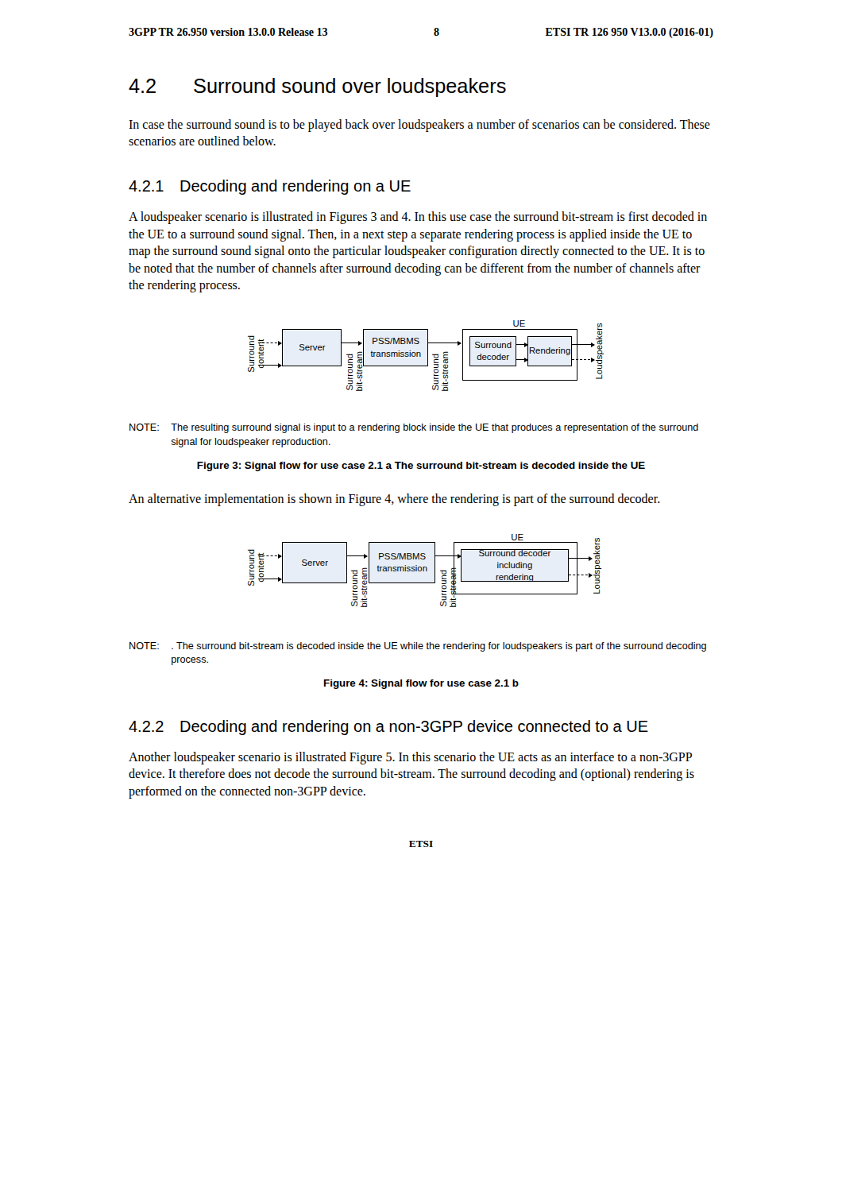3GPP TR 26.950 version 13.0.0 Release 13
8
ETSI TR 126 950 V13.0.0 (2016-01)
4.2 Surround sound over loudspeakers
In case the surround sound is to be played back over loudspeakers a number of scenarios can be considered. These scenarios are outlined below.
4.2.1 Decoding and rendering on a UE
A loudspeaker scenario is illustrated in Figures 3 and 4. In this use case the surround bit-stream is first decoded in the UE to a surround sound signal. Then, in a next step a separate rendering process is applied inside the UE to map the surround sound signal onto the particular loudspeaker configuration directly connected to the UE. It is to be noted that the number of channels after surround decoding can be different from the number of channels after the rendering process.
UE
Surround
content
Server
Surround
bit-stream
PSS/MBMS
transmission
Surround
bit-stream
Surround
decoder
Rendering
Loudspeakers
NOTE: The resulting surround signal is input to a rendering block inside the UE that produces a representation of the surround signal for loudspeaker reproduction.
Figure 3: Signal flow for use case 2.1 a The surround bit-stream is decoded inside the UE
An alternative implementation is shown in Figure 4, where the rendering is part of the surround decoder.
UE
Surround
content
Server
Surround
bit-stream
PSS/MBMS
transmission
Surround
bit-stream
Surround decoder including
rendering
Loudspeakers
NOTE: . The surround bit-stream is decoded inside the UE while the rendering for loudspeakers is part of the surround decoding process.
Figure 4: Signal flow for use case 2.1 b
4.2.2 Decoding and rendering on a non-3GPP device connected to a UE
Another loudspeaker scenario is illustrated Figure 5. In this scenario the UE acts as an interface to a non-3GPP device. It therefore does not decode the surround bit-stream. The surround decoding and (optional) rendering is performed on the connected non-3GPP device.
ETSI